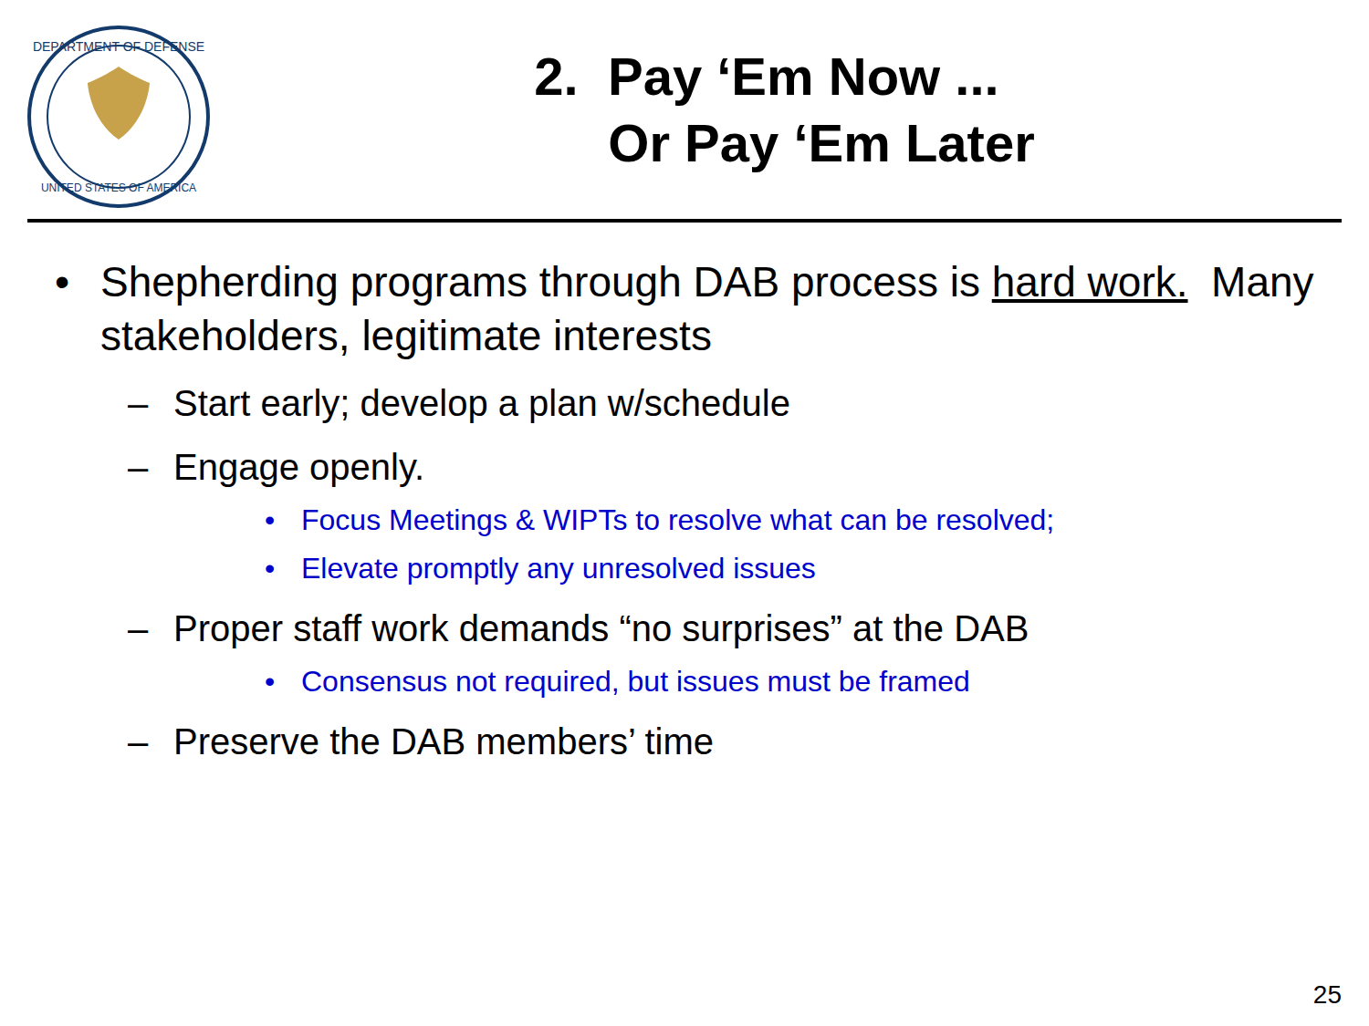2. Pay ‘Em Now ... Or Pay ‘Em Later
Shepherding programs through DAB process is hard work. Many stakeholders, legitimate interests
Start early; develop a plan w/schedule
Engage openly.
Focus Meetings & WIPTs to resolve what can be resolved;
Elevate promptly any unresolved issues
Proper staff work demands “no surprises” at the DAB
Consensus not required, but issues must be framed
Preserve the DAB members’ time
25